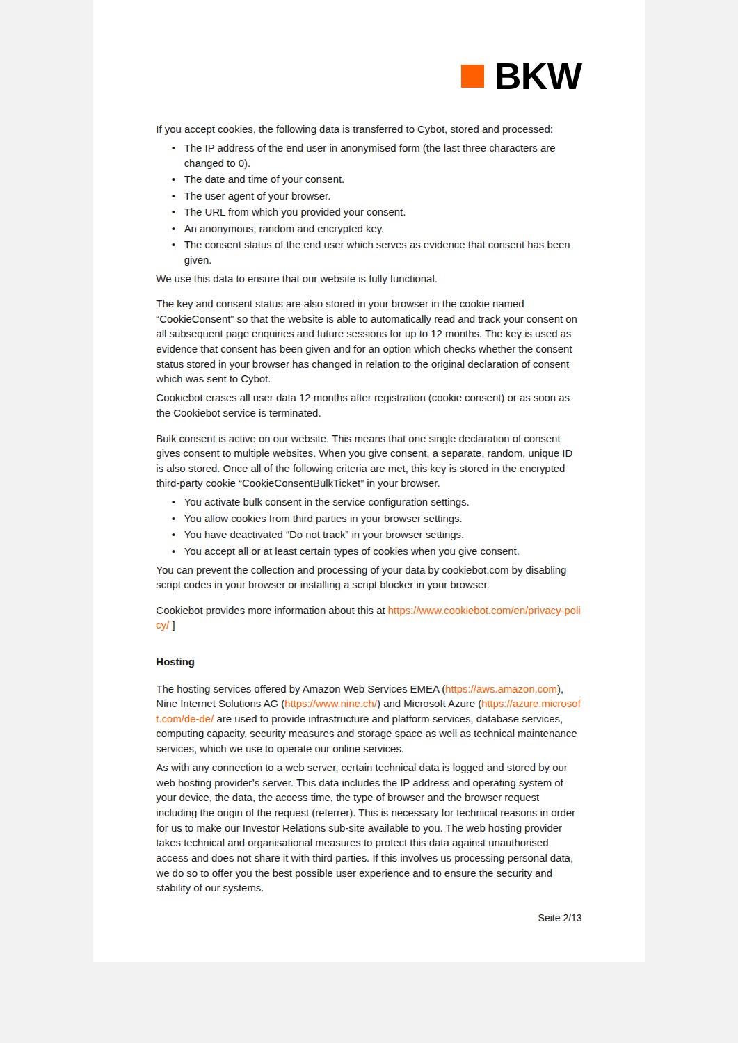BKW
If you accept cookies, the following data is transferred to Cybot, stored and processed:
The IP address of the end user in anonymised form (the last three characters are changed to 0).
The date and time of your consent.
The user agent of your browser.
The URL from which you provided your consent.
An anonymous, random and encrypted key.
The consent status of the end user which serves as evidence that consent has been given.
We use this data to ensure that our website is fully functional.
The key and consent status are also stored in your browser in the cookie named “CookieConsent” so that the website is able to automatically read and track your consent on all subsequent page enquiries and future sessions for up to 12 months. The key is used as evidence that consent has been given and for an option which checks whether the consent status stored in your browser has changed in relation to the original declaration of consent which was sent to Cybot.
Cookiebot erases all user data 12 months after registration (cookie consent) or as soon as the Cookiebot service is terminated.
Bulk consent is active on our website. This means that one single declaration of consent gives consent to multiple websites. When you give consent, a separate, random, unique ID is also stored. Once all of the following criteria are met, this key is stored in the encrypted third-party cookie “CookieConsentBulkTicket” in your browser.
You activate bulk consent in the service configuration settings.
You allow cookies from third parties in your browser settings.
You have deactivated “Do not track” in your browser settings.
You accept all or at least certain types of cookies when you give consent.
You can prevent the collection and processing of your data by cookiebot.com by disabling script codes in your browser or installing a script blocker in your browser.
Cookiebot provides more information about this at https://www.cookiebot.com/en/privacy-policy/ ]
Hosting
The hosting services offered by Amazon Web Services EMEA (https://aws.amazon.com), Nine Internet Solutions AG (https://www.nine.ch/) and Microsoft Azure (https://azure.microsoft.com/de-de/ are used to provide infrastructure and platform services, database services, computing capacity, security measures and storage space as well as technical maintenance services, which we use to operate our online services.
As with any connection to a web server, certain technical data is logged and stored by our web hosting provider’s server. This data includes the IP address and operating system of your device, the data, the access time, the type of browser and the browser request including the origin of the request (referrer). This is necessary for technical reasons in order for us to make our Investor Relations sub-site available to you. The web hosting provider takes technical and organisational measures to protect this data against unauthorised access and does not share it with third parties. If this involves us processing personal data, we do so to offer you the best possible user experience and to ensure the security and stability of our systems.
Seite 2/13